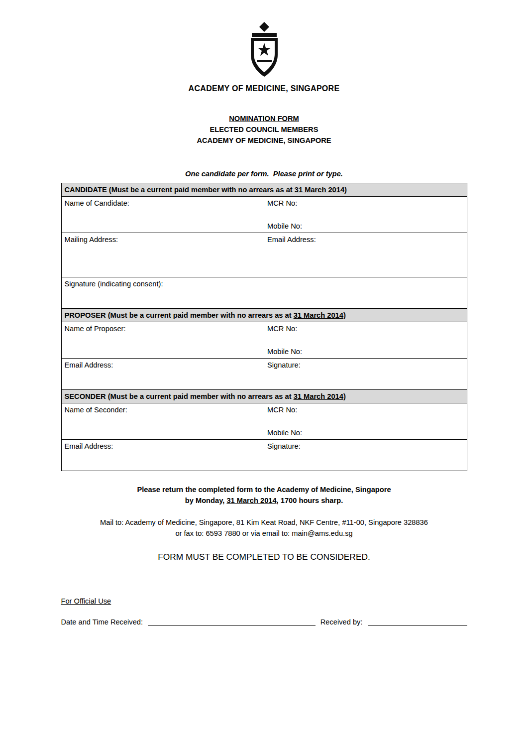ACADEMY OF MEDICINE, SINGAPORE
NOMINATION FORM
ELECTED COUNCIL MEMBERS
ACADEMY OF MEDICINE, SINGAPORE
One candidate per form. Please print or type.
| CANDIDATE (Must be a current paid member with no arrears as at 31 March 2014 ) |
| --- |
| Name of Candidate: | MCR No: Mobile No: |
| Mailing Address: | Email Address: |
| Signature (indicating consent): |
| PROPOSER (Must be a current paid member with no arrears as at 31 March 2014 ) |
| Name of Proposer: | MCR No: Mobile No: |
| Email Address: | Signature: |
| SECONDER (Must be a current paid member with no arrears as at 31 March 2014 ) |
| Name of Seconder: | MCR No: Mobile No: |
| Email Address: | Signature: |
Please return the completed form to the Academy of Medicine, Singapore
by Monday, 31 March 2014, 1700 hours sharp.
Mail to: Academy of Medicine, Singapore, 81 Kim Keat Road, NKF Centre, #11-00, Singapore 328836
or fax to: 6593 7880 or via email to: main@ams.edu.sg
FORM MUST BE COMPLETED TO BE CONSIDERED.
For Official Use
Date and Time Received: Received by: